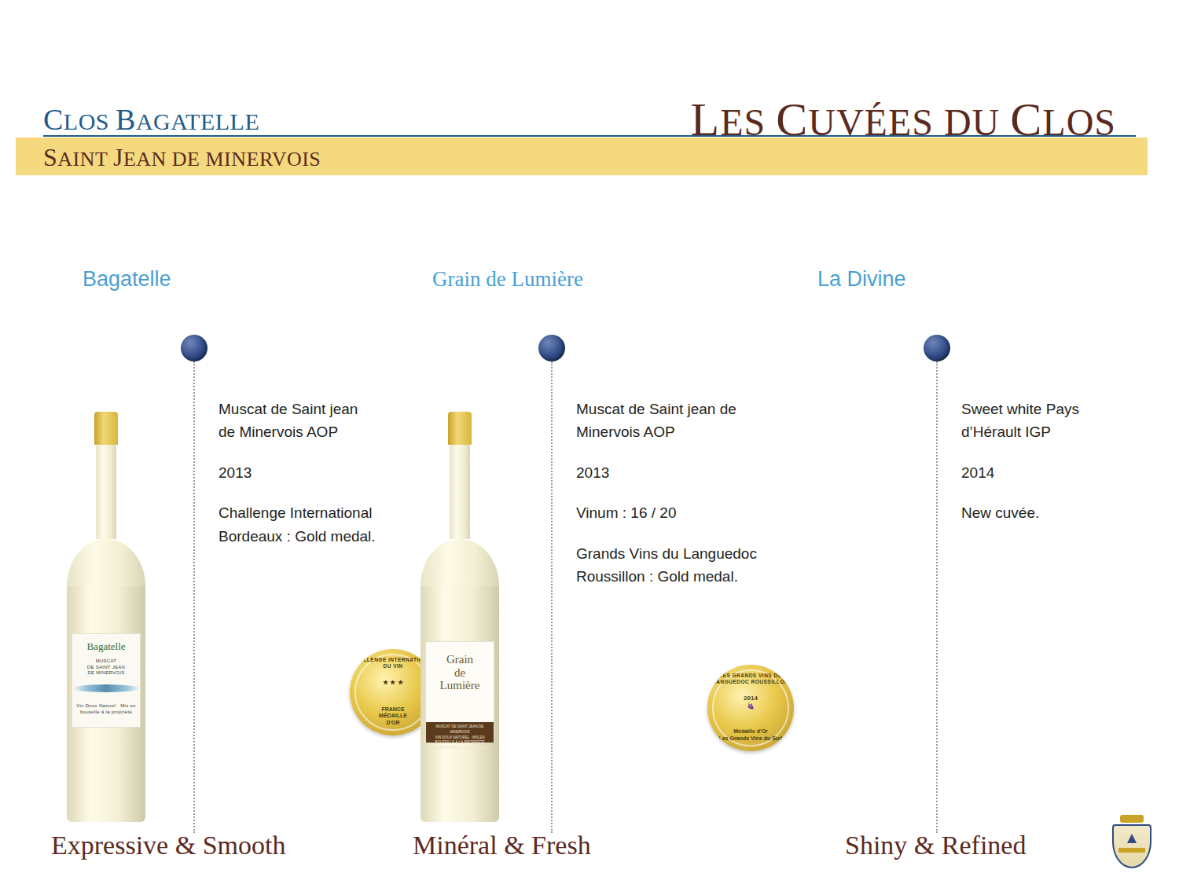CLOS BAGATELLE
LES CUVÉES DU CLOS
SAINT JEAN DE MINERVOIS
Bagatelle
Bagatelle
MUSCAT
DE SAINT JEAN
DE MINERVOIS
Vin Doux Naturel Mis en bouteille à la propriété
Muscat de Saint jean de Minervois AOP
2013
Challenge International Bordeaux : Gold medal.
CHALLENGE INTERNATIONAL DU VIN
★ ★ ★
FRANCE
MÉDAILLE
D'OR
Grain de Lumière
Grain
de
Lumière
MUSCAT DE SAINT JEAN DE MINERVOIS
VIN DOUX NATUREL · MIS EN BOUTEILLE À LA PROPRIÉTÉ
CLOS BAGATELLE · SAINT-CHINIAN
Muscat de Saint jean de Minervois AOP
2013
Vinum : 16 / 20
Grands Vins du Languedoc Roussillon : Gold medal.
LES GRANDS VINS DU LANGUEDOC ROUSSILLON
2014
🍇
Médaille d'Or
Les Grands Vins du Sud
La Divine
Sweet white Pays d’Hérault IGP
2014
New cuvée.
Expressive & Smooth
Minéral & Fresh
Shiny & Refined